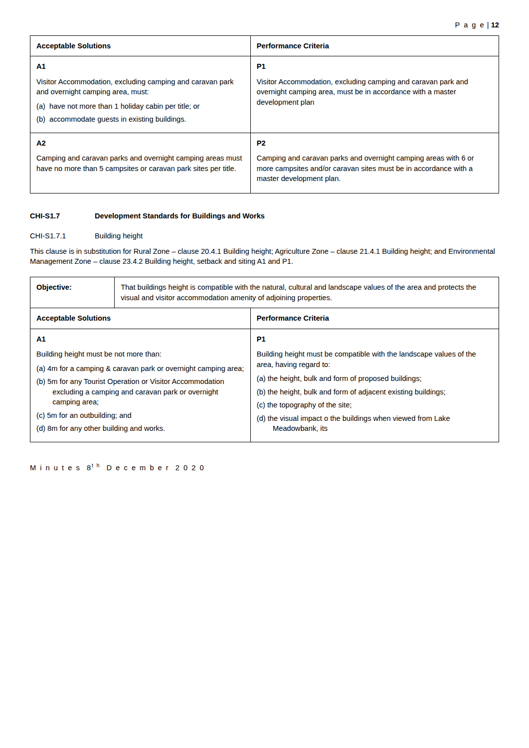P a g e | 12
| Acceptable Solutions | Performance Criteria |
| --- | --- |
| A1 Visitor Accommodation, excluding camping and caravan park and overnight camping area, must: (a) have not more than 1 holiday cabin per title; or (b) accommodate guests in existing buildings. | P1 Visitor Accommodation, excluding camping and caravan park and overnight camping area, must be in accordance with a master development plan |
| A2 Camping and caravan parks and overnight camping areas must have no more than 5 campsites or caravan park sites per title. | P2 Camping and caravan parks and overnight camping areas with 6 or more campsites and/or caravan sites must be in accordance with a master development plan. |
CHI-S1.7 Development Standards for Buildings and Works
CHI-S1.7.1 Building height
This clause is in substitution for Rural Zone – clause 20.4.1 Building height; Agriculture Zone – clause 21.4.1 Building height; and Environmental Management Zone – clause 23.4.2 Building height, setback and siting A1 and P1.
| Objective: | That buildings height is compatible with the natural, cultural and landscape values of the area and protects the visual and visitor accommodation amenity of adjoining properties. |
| Acceptable Solutions | Performance Criteria |
| A1 Building height must be not more than: (a) 4m for a camping & caravan park or overnight camping area; (b) 5m for any Tourist Operation or Visitor Accommodation excluding a camping and caravan park or overnight camping area; (c) 5m for an outbuilding; and (d) 8m for any other building and works. | P1 Building height must be compatible with the landscape values of the area, having regard to: (a) the height, bulk and form of proposed buildings; (b) the height, bulk and form of adjacent existing buildings; (c) the topography of the site; (d) the visual impact o the buildings when viewed from Lake Meadowbank, its |
M i n u t e s 8t h D e c e m b e r 2 0 2 0